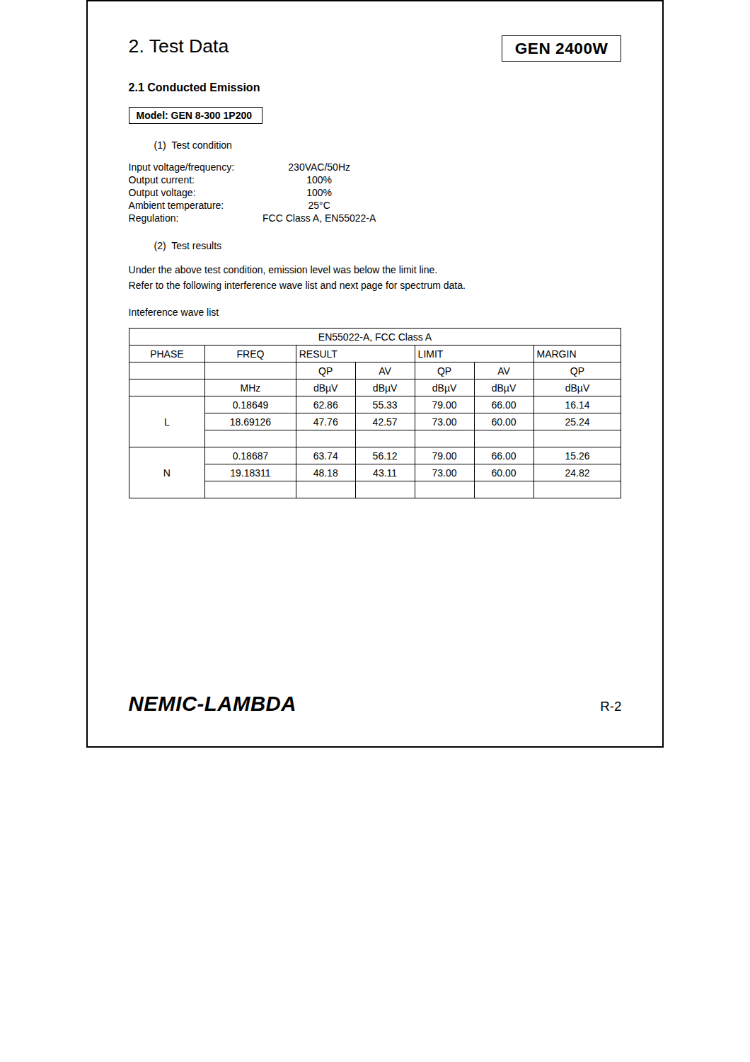2. Test Data
GEN 2400W
2.1 Conducted Emission
Model: GEN 8-300 1P200
(1) Test condition
| Input voltage/frequency: | 230VAC/50Hz |
| Output current: | 100% |
| Output voltage: | 100% |
| Ambient temperature: | 25°C |
| Regulation: | FCC Class A, EN55022-A |
(2) Test results
Under the above test condition, emission level was below the limit line.
Refer to the following interference wave list and next page for spectrum data.
Inteference wave list
| EN55022-A, FCC Class A |
| PHASE | FREQ | RESULT | LIMIT | MARGIN |
| | | QP | AV | QP | AV | QP |
| | MHz | dBµV | dBµV | dBµV | dBµV | dBµV |
| L | 0.18649 | 62.86 | 55.33 | 79.00 | 66.00 | 16.14 |
| 18.69126 | 47.76 | 42.57 | 73.00 | 60.00 | 25.24 |
| N | 0.18687 | 63.74 | 56.12 | 79.00 | 66.00 | 15.26 |
| 19.18311 | 48.18 | 43.11 | 73.00 | 60.00 | 24.82 |
NEMIC-LAMBDA R-2